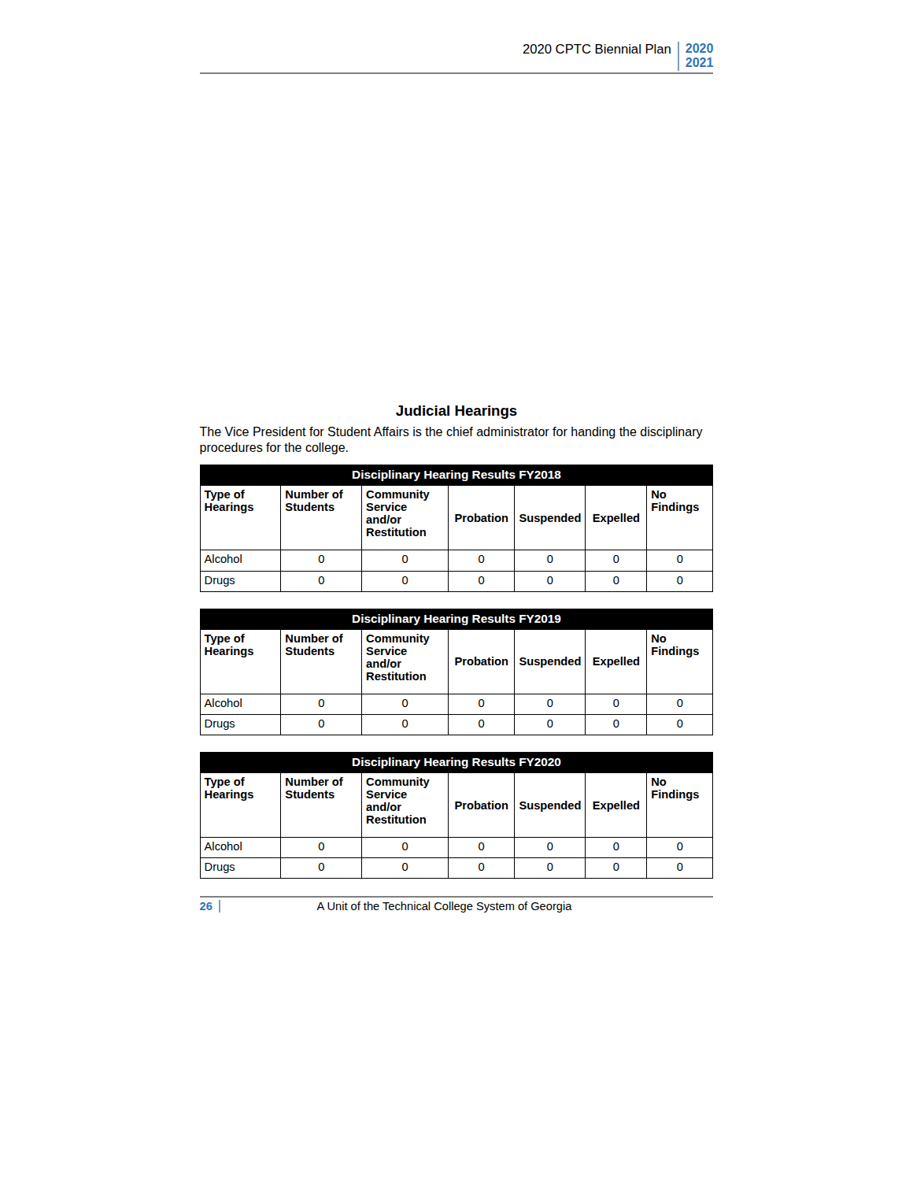2020 CPTC Biennial Plan
2020
2021
Judicial Hearings
The Vice President for Student Affairs is the chief administrator for handing the disciplinary procedures for the college.
Disciplinary Hearing Results FY2018
| Type of Hearings | Number of Students | Community Service and/or Restitution | Probation | Suspended | Expelled | No Findings |
| --- | --- | --- | --- | --- | --- | --- |
| Alcohol | 0 | 0 | 0 | 0 | 0 | 0 |
| Drugs | 0 | 0 | 0 | 0 | 0 | 0 |
Disciplinary Hearing Results FY2019
| Type of Hearings | Number of Students | Community Service and/or Restitution | Probation | Suspended | Expelled | No Findings |
| --- | --- | --- | --- | --- | --- | --- |
| Alcohol | 0 | 0 | 0 | 0 | 0 | 0 |
| Drugs | 0 | 0 | 0 | 0 | 0 | 0 |
Disciplinary Hearing Results FY2020
| Type of Hearings | Number of Students | Community Service and/or Restitution | Probation | Suspended | Expelled | No Findings |
| --- | --- | --- | --- | --- | --- | --- |
| Alcohol | 0 | 0 | 0 | 0 | 0 | 0 |
| Drugs | 0 | 0 | 0 | 0 | 0 | 0 |
26
A Unit of the Technical College System of Georgia